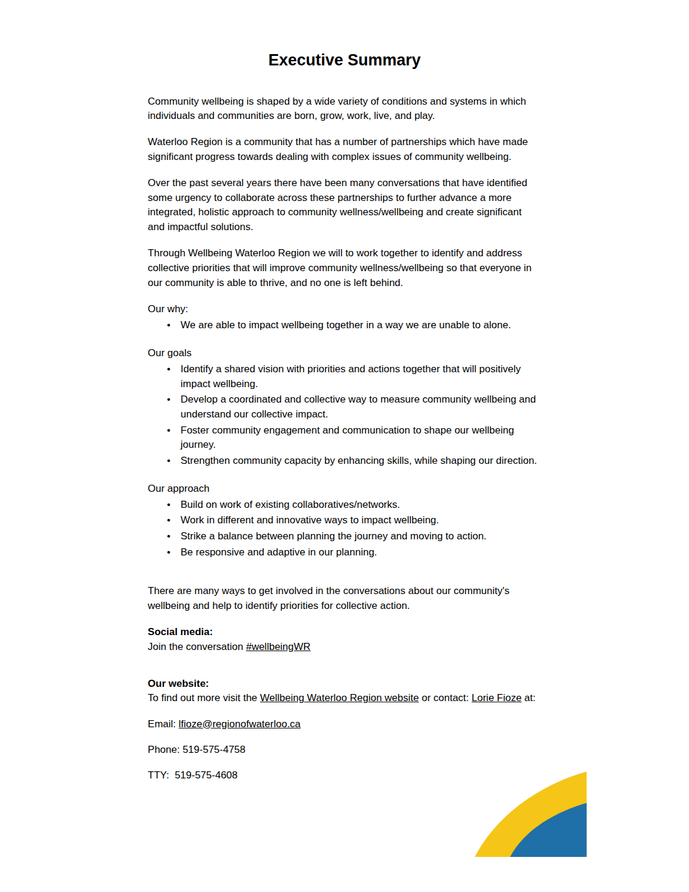Executive Summary
Community wellbeing is shaped by a wide variety of conditions and systems in which individuals and communities are born, grow, work, live, and play.
Waterloo Region is a community that has a number of partnerships which have made significant progress towards dealing with complex issues of community wellbeing.
Over the past several years there have been many conversations that have identified some urgency to collaborate across these partnerships to further advance a more integrated, holistic approach to community wellness/wellbeing and create significant and impactful solutions.
Through Wellbeing Waterloo Region we will to work together to identify and address collective priorities that will improve community wellness/wellbeing so that everyone in our community is able to thrive, and no one is left behind.
Our why:
We are able to impact wellbeing together in a way we are unable to alone.
Our goals
Identify a shared vision with priorities and actions together that will positively impact wellbeing.
Develop a coordinated and collective way to measure community wellbeing and understand our collective impact.
Foster community engagement and communication to shape our wellbeing journey.
Strengthen community capacity by enhancing skills, while shaping our direction.
Our approach
Build on work of existing collaboratives/networks.
Work in different and innovative ways to impact wellbeing.
Strike a balance between planning the journey and moving to action.
Be responsive and adaptive in our planning.
There are many ways to get involved in the conversations about our community's wellbeing and help to identify priorities for collective action.
Social media:
Join the conversation #wellbeingWR
Our website:
To find out more visit the Wellbeing Waterloo Region website or contact: Lorie Fioze at:
Email: lfioze@regionofwaterloo.ca
Phone: 519-575-4758
TTY: 519-575-4608